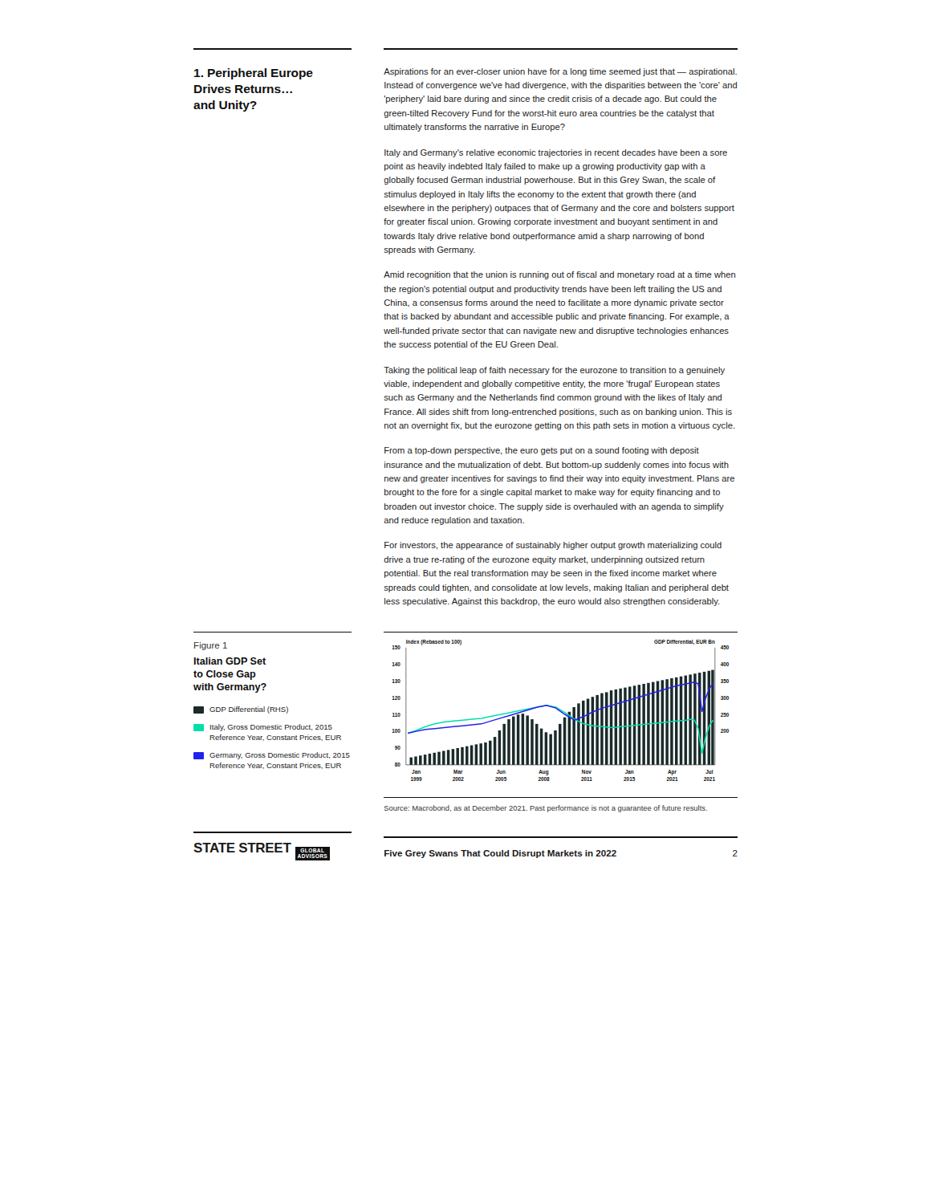1. Peripheral Europe
Drives Returns…
and Unity?
Aspirations for an ever-closer union have for a long time seemed just that — aspirational. Instead of convergence we've had divergence, with the disparities between the 'core' and 'periphery' laid bare during and since the credit crisis of a decade ago. But could the green-tilted Recovery Fund for the worst-hit euro area countries be the catalyst that ultimately transforms the narrative in Europe?
Italy and Germany's relative economic trajectories in recent decades have been a sore point as heavily indebted Italy failed to make up a growing productivity gap with a globally focused German industrial powerhouse. But in this Grey Swan, the scale of stimulus deployed in Italy lifts the economy to the extent that growth there (and elsewhere in the periphery) outpaces that of Germany and the core and bolsters support for greater fiscal union. Growing corporate investment and buoyant sentiment in and towards Italy drive relative bond outperformance amid a sharp narrowing of bond spreads with Germany.
Amid recognition that the union is running out of fiscal and monetary road at a time when the region's potential output and productivity trends have been left trailing the US and China, a consensus forms around the need to facilitate a more dynamic private sector that is backed by abundant and accessible public and private financing. For example, a well-funded private sector that can navigate new and disruptive technologies enhances the success potential of the EU Green Deal.
Taking the political leap of faith necessary for the eurozone to transition to a genuinely viable, independent and globally competitive entity, the more 'frugal' European states such as Germany and the Netherlands find common ground with the likes of Italy and France. All sides shift from long-entrenched positions, such as on banking union. This is not an overnight fix, but the eurozone getting on this path sets in motion a virtuous cycle.
From a top-down perspective, the euro gets put on a sound footing with deposit insurance and the mutualization of debt. But bottom-up suddenly comes into focus with new and greater incentives for savings to find their way into equity investment. Plans are brought to the fore for a single capital market to make way for equity financing and to broaden out investor choice. The supply side is overhauled with an agenda to simplify and reduce regulation and taxation.
For investors, the appearance of sustainably higher output growth materializing could drive a true re-rating of the eurozone equity market, underpinning outsized return potential. But the real transformation may be seen in the fixed income market where spreads could tighten, and consolidate at low levels, making Italian and peripheral debt less speculative. Against this backdrop, the euro would also strengthen considerably.
Figure 1
Italian GDP Set
to Close Gap
with Germany?
GDP Differential (RHS)
Italy, Gross Domestic Product, 2015 Reference Year, Constant Prices, EUR
Germany, Gross Domestic Product, 2015 Reference Year, Constant Prices, EUR
Index (Rebased to 100) GDP Differential, EUR Bn 150 140 130 120 110 100 90 80 450 400 350 300 250 200 Jan1999 Mar2002 Jun2005 Aug2008 Nov2011 Jan2015 Apr2021 Jul2021
Source: Macrobond, as at December 2021. Past performance is not a guarantee of future results.
STATE STREET GLOBAL
ADVISORS
Five Grey Swans That Could Disrupt Markets in 2022 2